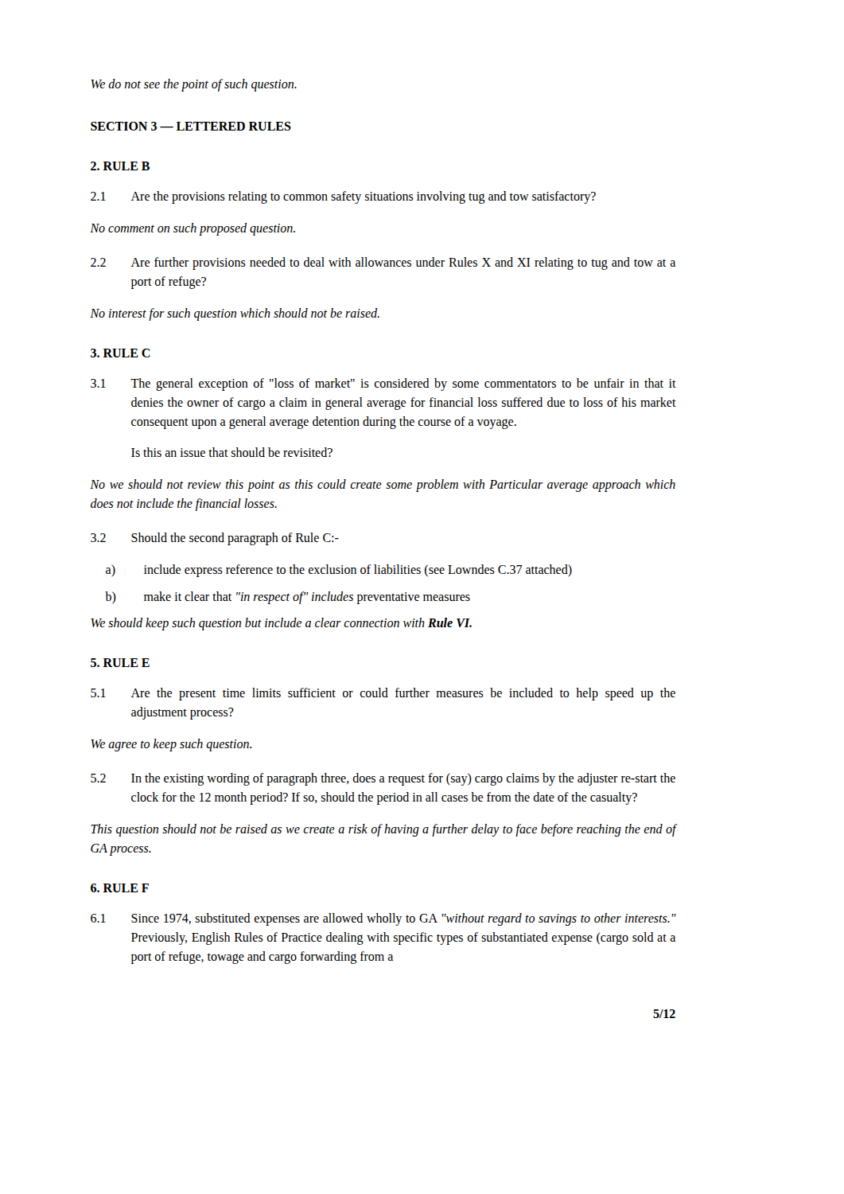We do not see the point of such question.
SECTION 3 — LETTERED RULES
2. RULE B
2.1
Are the provisions relating to common safety situations involving tug and tow satisfactory?
No comment on such proposed question.
2.2
Are further provisions needed to deal with allowances under Rules X and XI relating to tug and tow at a port of refuge?
No interest for such question which should not be raised.
3. RULE C
3.1
The general exception of "loss of market" is considered by some commentators to be unfair in that it denies the owner of cargo a claim in general average for financial loss suffered due to loss of his market consequent upon a general average detention during the course of a voyage.
Is this an issue that should be revisited?
No we should not review this point as this could create some problem with Particular average approach which does not include the financial losses.
3.2
Should the second paragraph of Rule C:-
a)
include express reference to the exclusion of liabilities (see Lowndes C.37 attached)
b)
make it clear that "in respect of" includes preventative measures
We should keep such question but include a clear connection with Rule VI.
5. RULE E
5.1
Are the present time limits sufficient or could further measures be included to help speed up the adjustment process?
We agree to keep such question.
5.2
In the existing wording of paragraph three, does a request for (say) cargo claims by the adjuster re-start the clock for the 12 month period? If so, should the period in all cases be from the date of the casualty?
This question should not be raised as we create a risk of having a further delay to face before reaching the end of GA process.
6. RULE F
6.1
Since 1974, substituted expenses are allowed wholly to GA "without regard to savings to other interests." Previously, English Rules of Practice dealing with specific types of substantiated expense (cargo sold at a port of refuge, towage and cargo forwarding from a
5/12